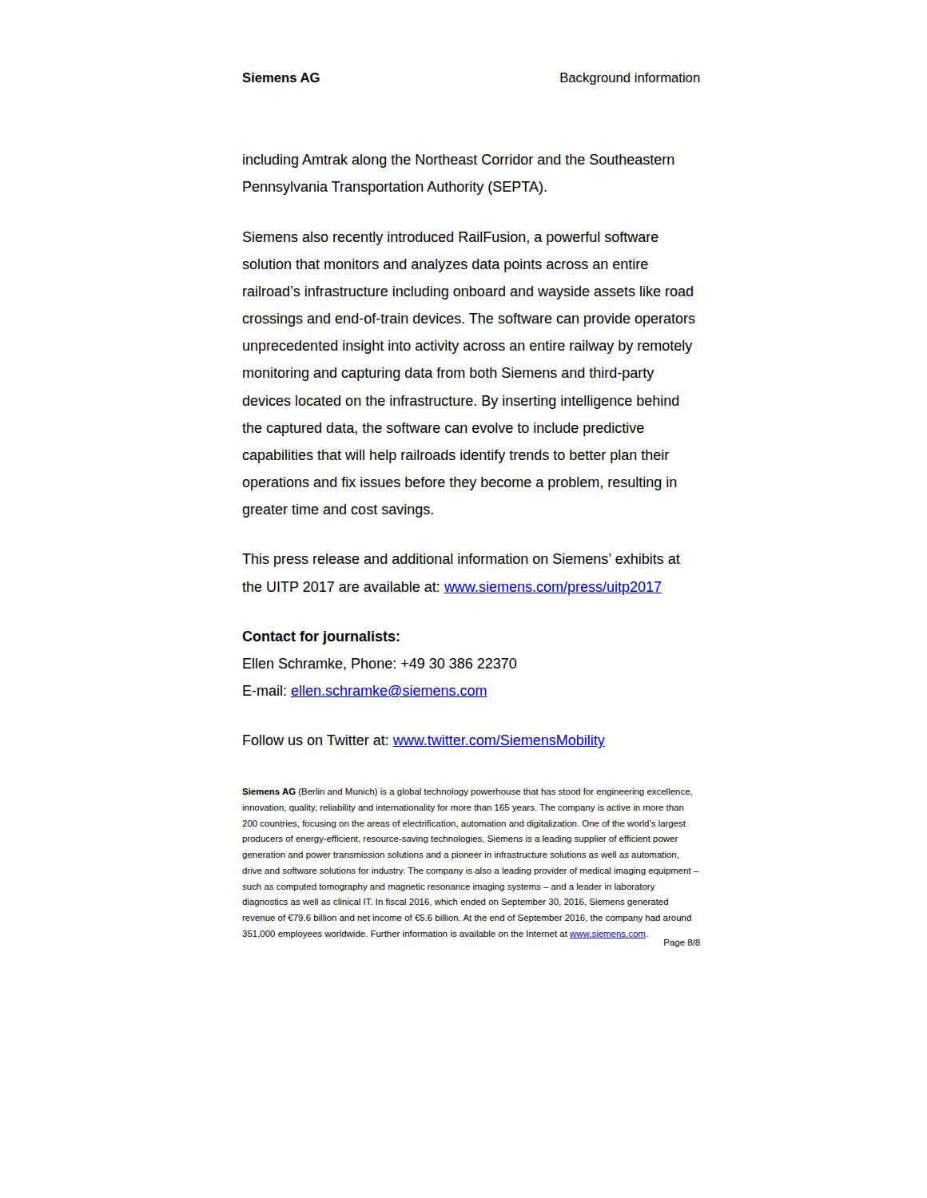Siemens AG
Background information
including Amtrak along the Northeast Corridor and the Southeastern Pennsylvania Transportation Authority (SEPTA).
Siemens also recently introduced RailFusion, a powerful software solution that monitors and analyzes data points across an entire railroad’s infrastructure including onboard and wayside assets like road crossings and end-of-train devices. The software can provide operators unprecedented insight into activity across an entire railway by remotely monitoring and capturing data from both Siemens and third-party devices located on the infrastructure. By inserting intelligence behind the captured data, the software can evolve to include predictive capabilities that will help railroads identify trends to better plan their operations and fix issues before they become a problem, resulting in greater time and cost savings.
This press release and additional information on Siemens’ exhibits at the UITP 2017 are available at: www.siemens.com/press/uitp2017
Contact for journalists:
Ellen Schramke, Phone: +49 30 386 22370
E-mail: ellen.schramke@siemens.com
Follow us on Twitter at: www.twitter.com/SiemensMobility
Siemens AG (Berlin and Munich) is a global technology powerhouse that has stood for engineering excellence, innovation, quality, reliability and internationality for more than 165 years. The company is active in more than 200 countries, focusing on the areas of electrification, automation and digitalization. One of the world’s largest producers of energy-efficient, resource-saving technologies, Siemens is a leading supplier of efficient power generation and power transmission solutions and a pioneer in infrastructure solutions as well as automation, drive and software solutions for industry. The company is also a leading provider of medical imaging equipment – such as computed tomography and magnetic resonance imaging systems – and a leader in laboratory diagnostics as well as clinical IT. In fiscal 2016, which ended on September 30, 2016, Siemens generated revenue of €79.6 billion and net income of €5.6 billion. At the end of September 2016, the company had around 351,000 employees worldwide. Further information is available on the Internet at www.siemens.com.
Page 8/8